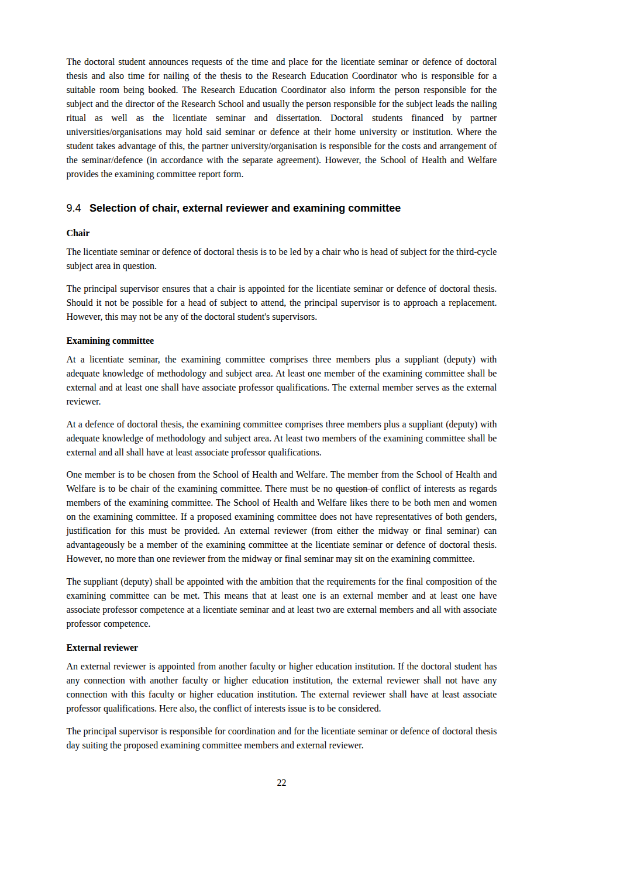The doctoral student announces requests of the time and place for the licentiate seminar or defence of doctoral thesis and also time for nailing of the thesis to the Research Education Coordinator who is responsible for a suitable room being booked. The Research Education Coordinator also inform the person responsible for the subject and the director of the Research School and usually the person responsible for the subject leads the nailing ritual as well as the licentiate seminar and dissertation. Doctoral students financed by partner universities/organisations may hold said seminar or defence at their home university or institution. Where the student takes advantage of this, the partner university/organisation is responsible for the costs and arrangement of the seminar/defence (in accordance with the separate agreement). However, the School of Health and Welfare provides the examining committee report form.
9.4 Selection of chair, external reviewer and examining committee
Chair
The licentiate seminar or defence of doctoral thesis is to be led by a chair who is head of subject for the third-cycle subject area in question.
The principal supervisor ensures that a chair is appointed for the licentiate seminar or defence of doctoral thesis. Should it not be possible for a head of subject to attend, the principal supervisor is to approach a replacement. However, this may not be any of the doctoral student's supervisors.
Examining committee
At a licentiate seminar, the examining committee comprises three members plus a suppliant (deputy) with adequate knowledge of methodology and subject area. At least one member of the examining committee shall be external and at least one shall have associate professor qualifications. The external member serves as the external reviewer.
At a defence of doctoral thesis, the examining committee comprises three members plus a suppliant (deputy) with adequate knowledge of methodology and subject area. At least two members of the examining committee shall be external and all shall have at least associate professor qualifications.
One member is to be chosen from the School of Health and Welfare. The member from the School of Health and Welfare is to be chair of the examining committee. There must be no question of conflict of interests as regards members of the examining committee. The School of Health and Welfare likes there to be both men and women on the examining committee. If a proposed examining committee does not have representatives of both genders, justification for this must be provided. An external reviewer (from either the midway or final seminar) can advantageously be a member of the examining committee at the licentiate seminar or defence of doctoral thesis. However, no more than one reviewer from the midway or final seminar may sit on the examining committee.
The suppliant (deputy) shall be appointed with the ambition that the requirements for the final composition of the examining committee can be met. This means that at least one is an external member and at least one have associate professor competence at a licentiate seminar and at least two are external members and all with associate professor competence.
External reviewer
An external reviewer is appointed from another faculty or higher education institution. If the doctoral student has any connection with another faculty or higher education institution, the external reviewer shall not have any connection with this faculty or higher education institution. The external reviewer shall have at least associate professor qualifications. Here also, the conflict of interests issue is to be considered.
The principal supervisor is responsible for coordination and for the licentiate seminar or defence of doctoral thesis day suiting the proposed examining committee members and external reviewer.
22